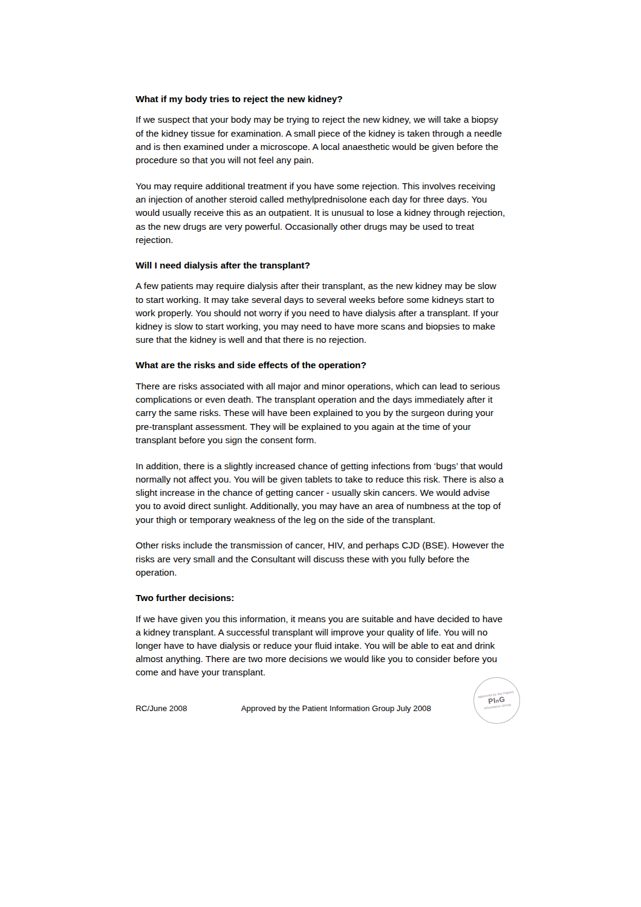What if my body tries to reject the new kidney?
If we suspect that your body may be trying to reject the new kidney, we will take a biopsy of the kidney tissue for examination. A small piece of the kidney is taken through a needle and is then examined under a microscope. A local anaesthetic would be given before the procedure so that you will not feel any pain.
You may require additional treatment if you have some rejection. This involves receiving an injection of another steroid called methylprednisolone each day for three days. You would usually receive this as an outpatient. It is unusual to lose a kidney through rejection, as the new drugs are very powerful. Occasionally other drugs may be used to treat rejection.
Will I need dialysis after the transplant?
A few patients may require dialysis after their transplant, as the new kidney may be slow to start working. It may take several days to several weeks before some kidneys start to work properly. You should not worry if you need to have dialysis after a transplant. If your kidney is slow to start working, you may need to have more scans and biopsies to make sure that the kidney is well and that there is no rejection.
What are the risks and side effects of the operation?
There are risks associated with all major and minor operations, which can lead to serious complications or even death. The transplant operation and the days immediately after it carry the same risks. These will have been explained to you by the surgeon during your pre-transplant assessment. They will be explained to you again at the time of your transplant before you sign the consent form.
In addition, there is a slightly increased chance of getting infections from ‘bugs’ that would normally not affect you. You will be given tablets to take to reduce this risk. There is also a slight increase in the chance of getting cancer - usually skin cancers. We would advise you to avoid direct sunlight. Additionally, you may have an area of numbness at the top of your thigh or temporary weakness of the leg on the side of the transplant.
Other risks include the transmission of cancer, HIV, and perhaps CJD (BSE). However the risks are very small and the Consultant will discuss these with you fully before the operation.
Two further decisions:
If we have given you this information, it means you are suitable and have decided to have a kidney transplant. A successful transplant will improve your quality of life. You will no longer have to have dialysis or reduce your fluid intake. You will be able to eat and drink almost anything. There are two more decisions we would like you to consider before you come and have your transplant.
RC/June 2008
Approved by the Patient Information Group July 2008
approved by the Patient PIn G Information Group